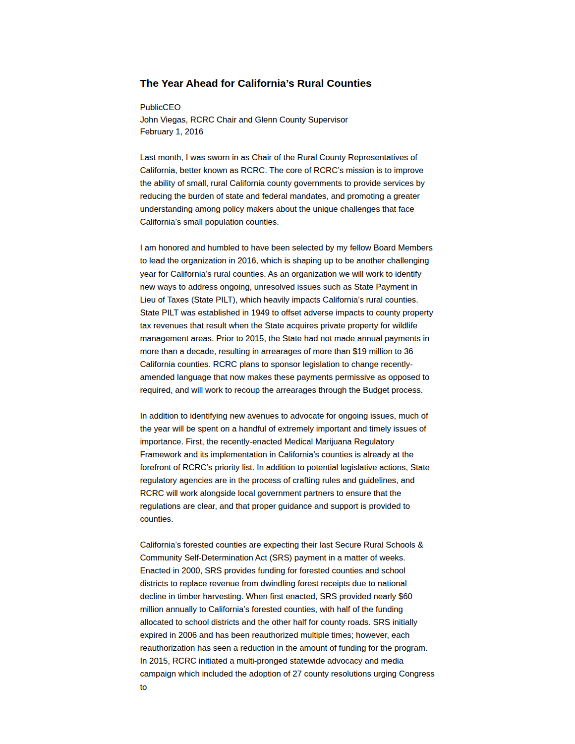The Year Ahead for California’s Rural Counties
PublicCEO John Viegas, RCRC Chair and Glenn County Supervisor February 1, 2016
Last month, I was sworn in as Chair of the Rural County Representatives of California, better known as RCRC. The core of RCRC’s mission is to improve the ability of small, rural California county governments to provide services by reducing the burden of state and federal mandates, and promoting a greater understanding among policy makers about the unique challenges that face California’s small population counties.
I am honored and humbled to have been selected by my fellow Board Members to lead the organization in 2016, which is shaping up to be another challenging year for California’s rural counties. As an organization we will work to identify new ways to address ongoing, unresolved issues such as State Payment in Lieu of Taxes (State PILT), which heavily impacts California’s rural counties. State PILT was established in 1949 to offset adverse impacts to county property tax revenues that result when the State acquires private property for wildlife management areas. Prior to 2015, the State had not made annual payments in more than a decade, resulting in arrearages of more than $19 million to 36 California counties. RCRC plans to sponsor legislation to change recently-amended language that now makes these payments permissive as opposed to required, and will work to recoup the arrearages through the Budget process.
In addition to identifying new avenues to advocate for ongoing issues, much of the year will be spent on a handful of extremely important and timely issues of importance. First, the recently-enacted Medical Marijuana Regulatory Framework and its implementation in California’s counties is already at the forefront of RCRC’s priority list. In addition to potential legislative actions, State regulatory agencies are in the process of crafting rules and guidelines, and RCRC will work alongside local government partners to ensure that the regulations are clear, and that proper guidance and support is provided to counties.
California’s forested counties are expecting their last Secure Rural Schools & Community Self-Determination Act (SRS) payment in a matter of weeks. Enacted in 2000, SRS provides funding for forested counties and school districts to replace revenue from dwindling forest receipts due to national decline in timber harvesting. When first enacted, SRS provided nearly $60 million annually to California’s forested counties, with half of the funding allocated to school districts and the other half for county roads. SRS initially expired in 2006 and has been reauthorized multiple times; however, each reauthorization has seen a reduction in the amount of funding for the program. In 2015, RCRC initiated a multi-pronged statewide advocacy and media campaign which included the adoption of 27 county resolutions urging Congress to